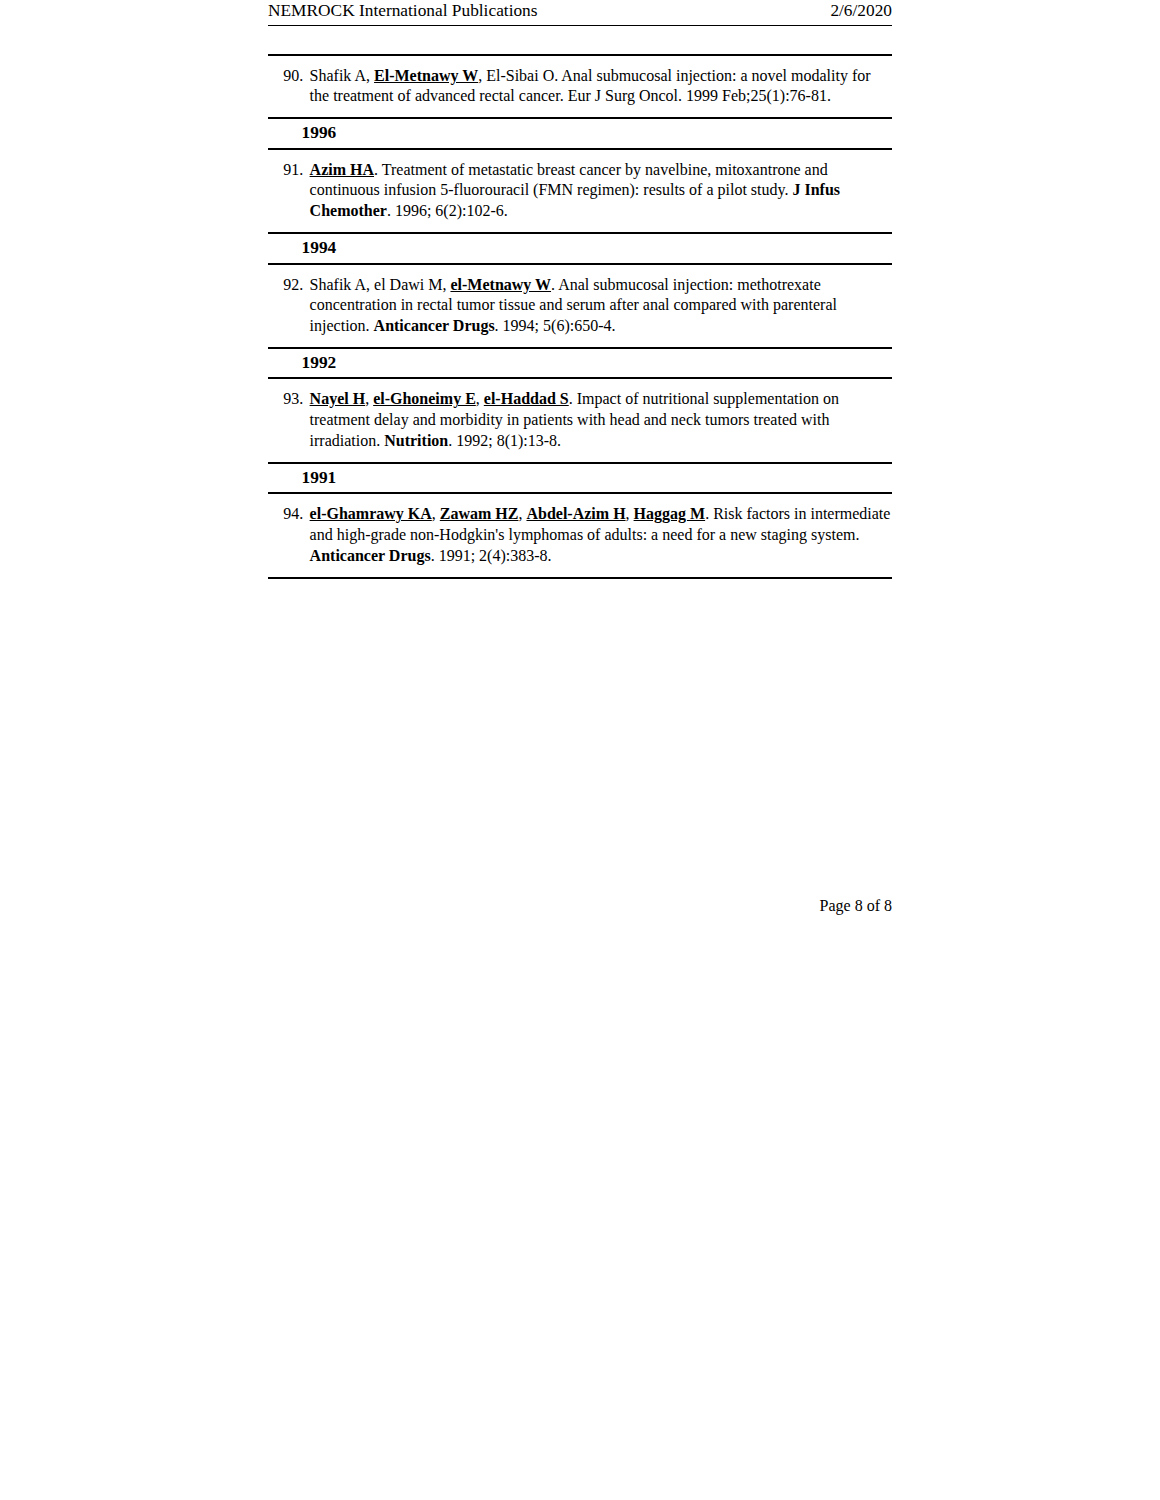NEMROCK International Publications 2/6/2020
90. Shafik A, El-Metnawy W, El-Sibai O. Anal submucosal injection: a novel modality for the treatment of advanced rectal cancer. Eur J Surg Oncol. 1999 Feb;25(1):76-81.
1996
91. Azim HA. Treatment of metastatic breast cancer by navelbine, mitoxantrone and continuous infusion 5-fluorouracil (FMN regimen): results of a pilot study. J Infus Chemother. 1996; 6(2):102-6.
1994
92. Shafik A, el Dawi M, el-Metnawy W. Anal submucosal injection: methotrexate concentration in rectal tumor tissue and serum after anal compared with parenteral injection. Anticancer Drugs. 1994; 5(6):650-4.
1992
93. Nayel H, el-Ghoneimy E, el-Haddad S. Impact of nutritional supplementation on treatment delay and morbidity in patients with head and neck tumors treated with irradiation. Nutrition. 1992; 8(1):13-8.
1991
94. el-Ghamrawy KA, Zawam HZ, Abdel-Azim H, Haggag M. Risk factors in intermediate and high-grade non-Hodgkin's lymphomas of adults: a need for a new staging system. Anticancer Drugs. 1991; 2(4):383-8.
Page 8 of 8